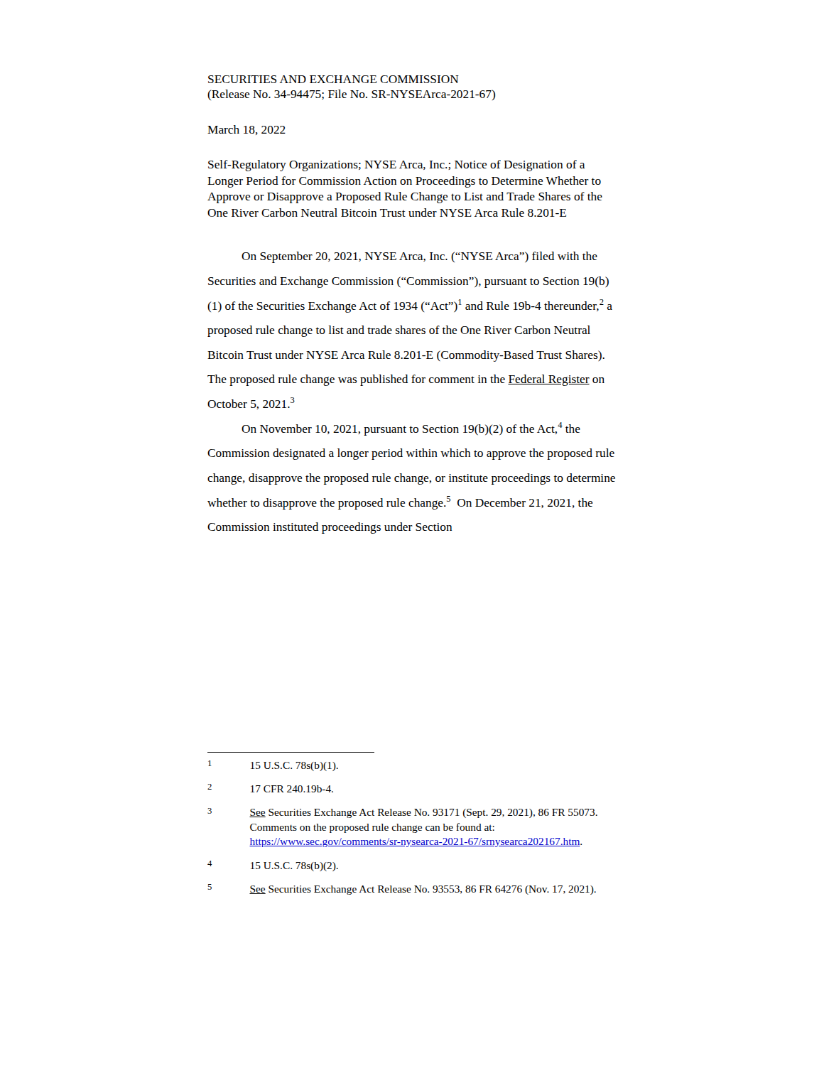SECURITIES AND EXCHANGE COMMISSION
(Release No. 34-94475; File No. SR-NYSEArca-2021-67)
March 18, 2022
Self-Regulatory Organizations; NYSE Arca, Inc.; Notice of Designation of a Longer Period for Commission Action on Proceedings to Determine Whether to Approve or Disapprove a Proposed Rule Change to List and Trade Shares of the One River Carbon Neutral Bitcoin Trust under NYSE Arca Rule 8.201-E
On September 20, 2021, NYSE Arca, Inc. (“NYSE Arca”) filed with the Securities and Exchange Commission (“Commission”), pursuant to Section 19(b)(1) of the Securities Exchange Act of 1934 (“Act”)1 and Rule 19b-4 thereunder,2 a proposed rule change to list and trade shares of the One River Carbon Neutral Bitcoin Trust under NYSE Arca Rule 8.201-E (Commodity-Based Trust Shares). The proposed rule change was published for comment in the Federal Register on October 5, 2021.3
On November 10, 2021, pursuant to Section 19(b)(2) of the Act,4 the Commission designated a longer period within which to approve the proposed rule change, disapprove the proposed rule change, or institute proceedings to determine whether to disapprove the proposed rule change.5 On December 21, 2021, the Commission instituted proceedings under Section
1
15 U.S.C. 78s(b)(1).
2
17 CFR 240.19b-4.
3
See Securities Exchange Act Release No. 93171 (Sept. 29, 2021), 86 FR 55073. Comments on the proposed rule change can be found at: https://www.sec.gov/comments/sr-nysearca-2021-67/srnysearca202167.htm.
4
15 U.S.C. 78s(b)(2).
5
See Securities Exchange Act Release No. 93553, 86 FR 64276 (Nov. 17, 2021).